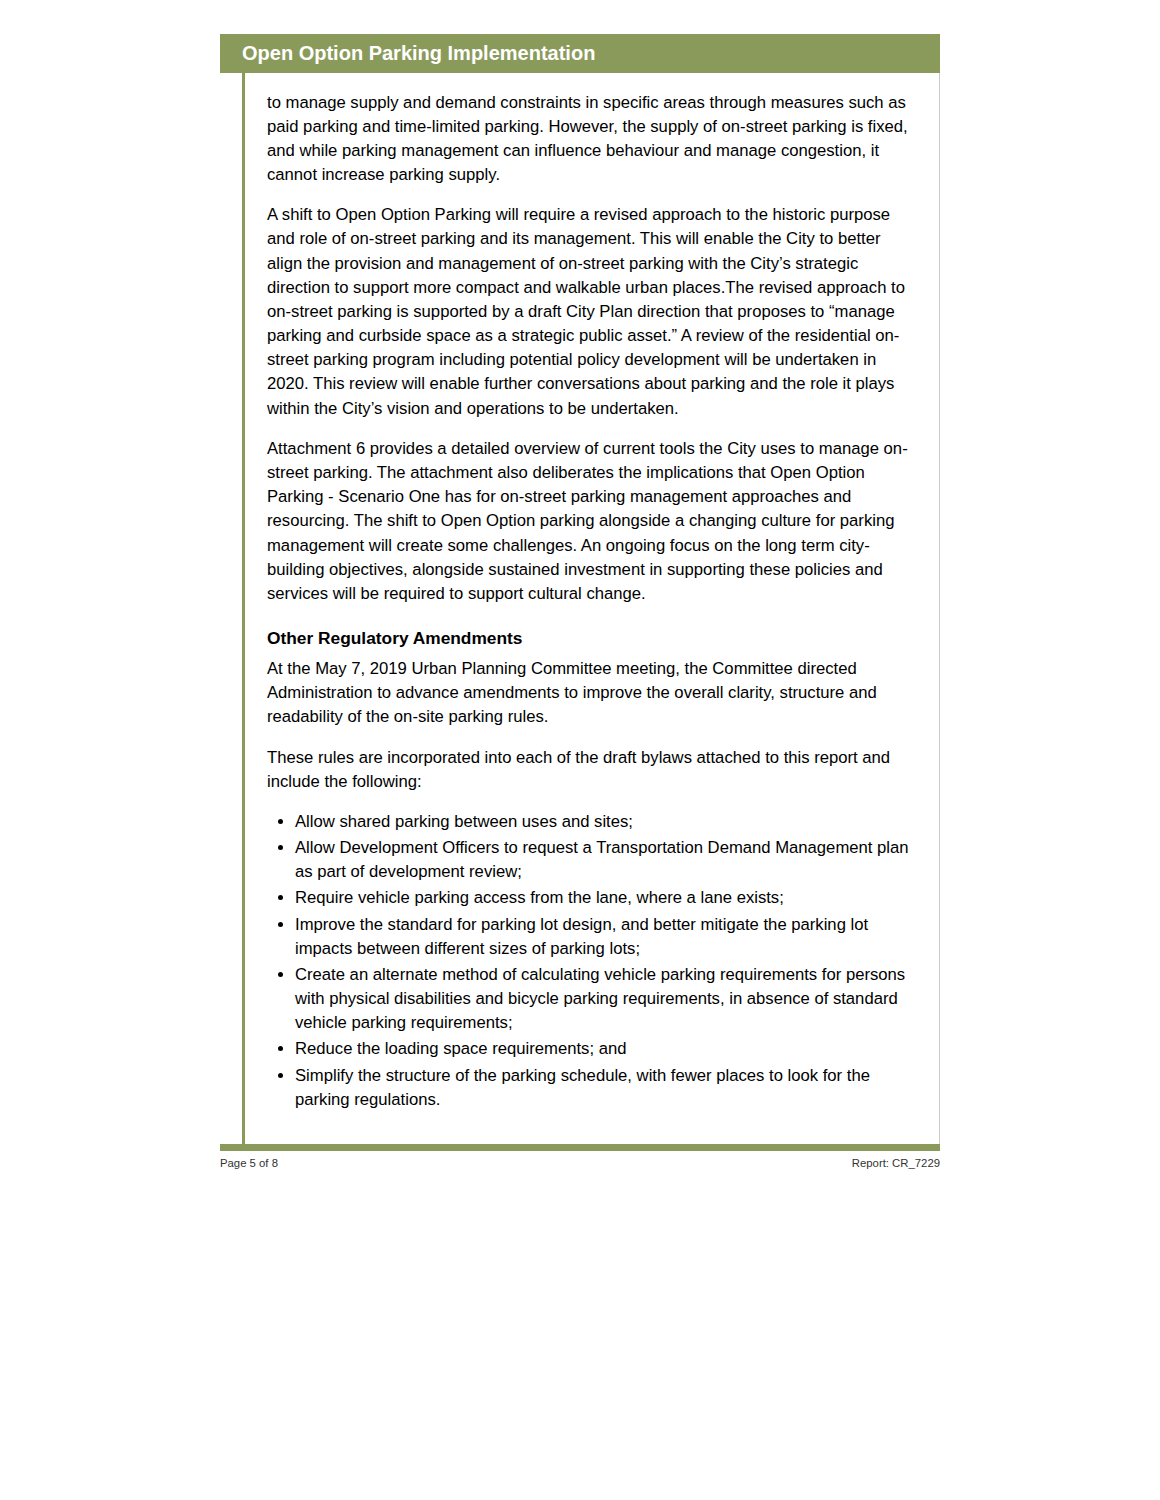Open Option Parking Implementation
to manage supply and demand constraints in specific areas through measures such as paid parking and time-limited parking. However, the supply of on-street parking is fixed, and while parking management can influence behaviour and manage congestion, it cannot increase parking supply.
A shift to Open Option Parking will require a revised approach to the historic purpose and role of on-street parking and its management. This will enable the City to better align the provision and management of on-street parking with the City’s strategic direction to support more compact and walkable urban places.The revised approach to on-street parking is supported by a draft City Plan direction that proposes to “manage parking and curbside space as a strategic public asset.” A review of the residential on-street parking program including potential policy development will be undertaken in 2020. This review will enable further conversations about parking and the role it plays within the City’s vision and operations to be undertaken.
Attachment 6 provides a detailed overview of current tools the City uses to manage on-street parking. The attachment also deliberates the implications that Open Option Parking - Scenario One has for on-street parking management approaches and resourcing. The shift to Open Option parking alongside a changing culture for parking management will create some challenges. An ongoing focus on the long term city-building objectives, alongside sustained investment in supporting these policies and services will be required to support cultural change.
Other Regulatory Amendments
At the May 7, 2019 Urban Planning Committee meeting, the Committee directed Administration to advance amendments to improve the overall clarity, structure and readability of the on-site parking rules.
These rules are incorporated into each of the draft bylaws attached to this report and include the following:
Allow shared parking between uses and sites;
Allow Development Officers to request a Transportation Demand Management plan as part of development review;
Require vehicle parking access from the lane, where a lane exists;
Improve the standard for parking lot design, and better mitigate the parking lot impacts between different sizes of parking lots;
Create an alternate method of calculating vehicle parking requirements for persons with physical disabilities and bicycle parking requirements, in absence of standard vehicle parking requirements;
Reduce the loading space requirements; and
Simplify the structure of the parking schedule, with fewer places to look for the parking regulations.
Page 5 of 8 Report: CR_7229